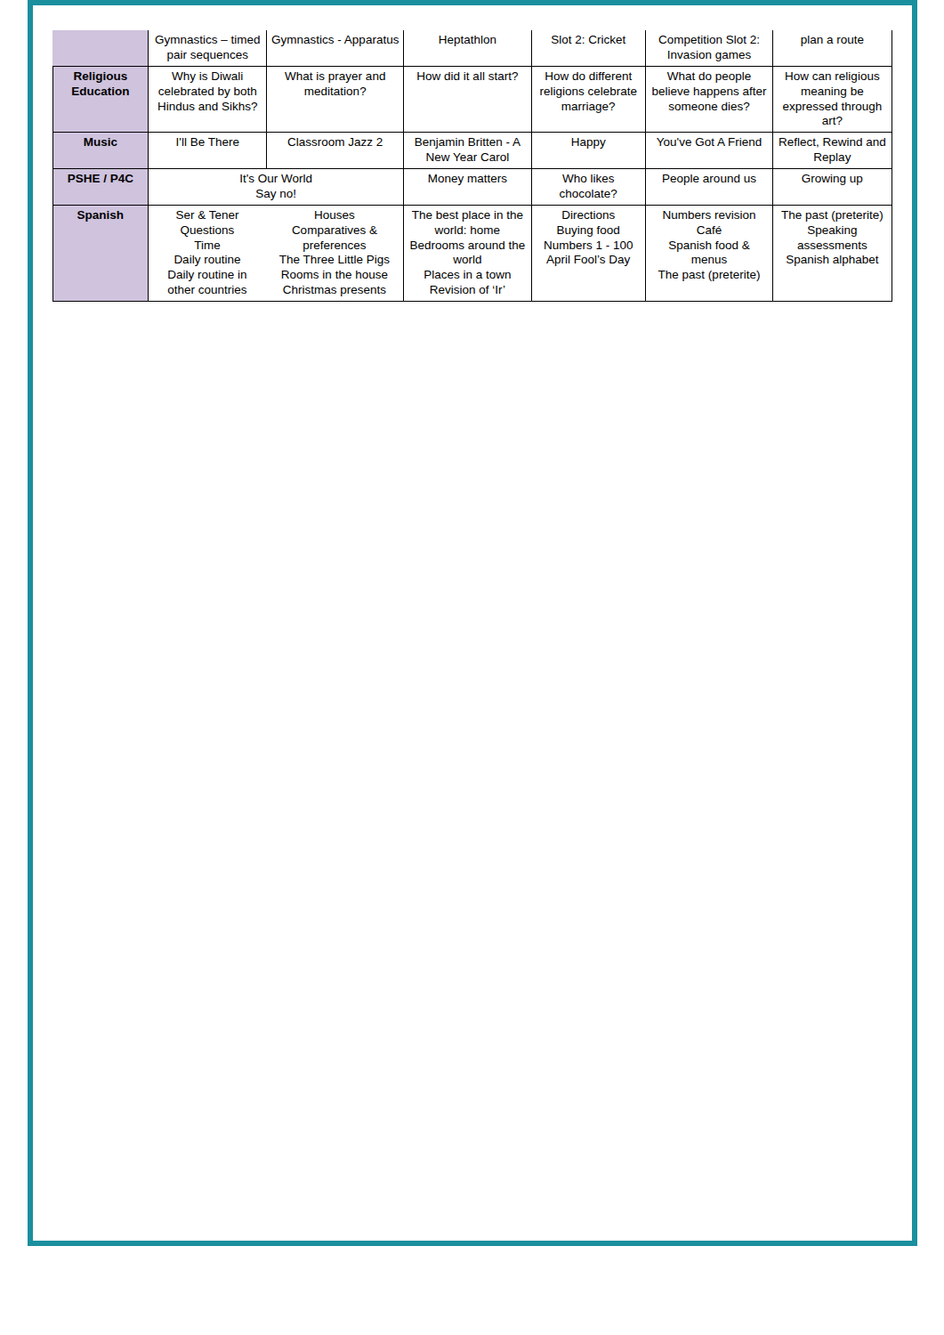| | Gymnastics – timed pair sequences | Gymnastics - Apparatus | Heptathlon | Slot 2: Cricket | Competition Slot 2: Invasion games | plan a route |
| Religious Education | Why is Diwali celebrated by both Hindus and Sikhs? | What is prayer and meditation? | How did it all start? | How do different religions celebrate marriage? | What do people believe happens after someone dies? | How can religious meaning be expressed through art? |
| Music | I'll Be There | Classroom Jazz 2 | Benjamin Britten - A New Year Carol | Happy | You've Got A Friend | Reflect, Rewind and Replay |
| PSHE / P4C | It's Our World Say no! | Money matters | Who likes chocolate? | People around us | Growing up |
| Spanish | / Ser & Tener Questions Time Daily routine Daily routine in other countries / Houses Comparatives & preferences The Three Little Pigs Rooms in the house Christmas presents / | The best place in the world: home Bedrooms around the world Places in a town Revision of ‘Ir’ | Directions Buying food Numbers 1 - 100 April Fool’s Day | Numbers revision Café Spanish food & menus The past (preterite) | The past (preterite) Speaking assessments Spanish alphabet |